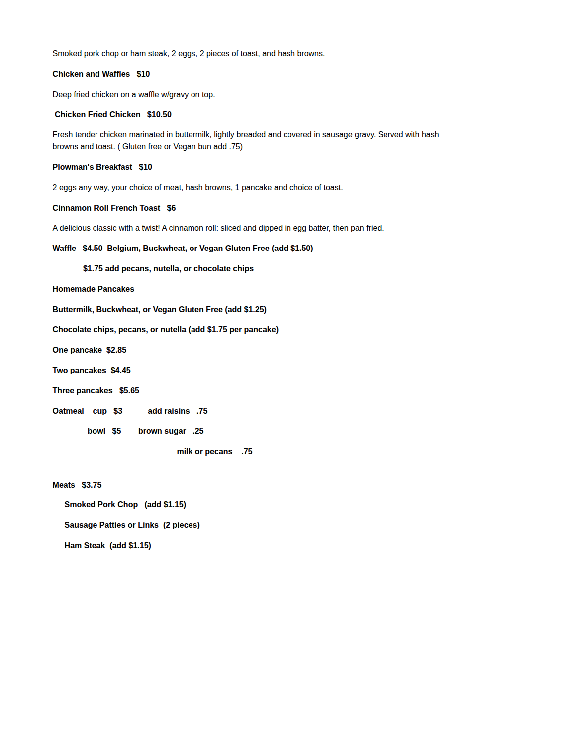Smoked pork chop or ham steak, 2 eggs, 2 pieces of toast, and hash browns.
Chicken and Waffles $10
Deep fried chicken on a waffle w/gravy on top.
Chicken Fried Chicken $10.50
Fresh tender chicken marinated in buttermilk, lightly breaded and covered in sausage gravy. Served with hash browns and toast. ( Gluten free or Vegan bun add .75)
Plowman's Breakfast $10
2 eggs any way, your choice of meat, hash browns, 1 pancake and choice of toast.
Cinnamon Roll French Toast $6
A delicious classic with a twist! A cinnamon roll: sliced and dipped in egg batter, then pan fried.
Waffle $4.50 Belgium, Buckwheat, or Vegan Gluten Free (add $1.50)
$1.75 add pecans, nutella, or chocolate chips
Homemade Pancakes
Buttermilk, Buckwheat, or Vegan Gluten Free (add $1.25)
Chocolate chips, pecans, or nutella (add $1.75 per pancake)
One pancake $2.85
Two pancakes $4.45
Three pancakes $5.65
Oatmeal cup $3 add raisins .75
bowl $5 brown sugar .25
milk or pecans .75
Meats $3.75
Smoked Pork Chop (add $1.15)
Sausage Patties or Links (2 pieces)
Ham Steak (add $1.15)